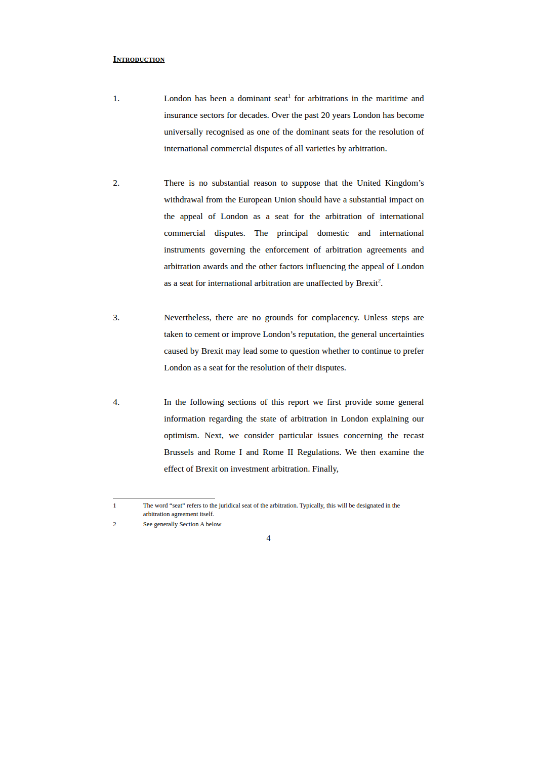Introduction
London has been a dominant seat1 for arbitrations in the maritime and insurance sectors for decades. Over the past 20 years London has become universally recognised as one of the dominant seats for the resolution of international commercial disputes of all varieties by arbitration.
There is no substantial reason to suppose that the United Kingdom’s withdrawal from the European Union should have a substantial impact on the appeal of London as a seat for the arbitration of international commercial disputes. The principal domestic and international instruments governing the enforcement of arbitration agreements and arbitration awards and the other factors influencing the appeal of London as a seat for international arbitration are unaffected by Brexit2.
Nevertheless, there are no grounds for complacency. Unless steps are taken to cement or improve London’s reputation, the general uncertainties caused by Brexit may lead some to question whether to continue to prefer London as a seat for the resolution of their disputes.
In the following sections of this report we first provide some general information regarding the state of arbitration in London explaining our optimism. Next, we consider particular issues concerning the recast Brussels and Rome I and Rome II Regulations. We then examine the effect of Brexit on investment arbitration. Finally,
1
The word “seat” refers to the juridical seat of the arbitration. Typically, this will be designated in the arbitration agreement itself.
2
See generally Section A below
4